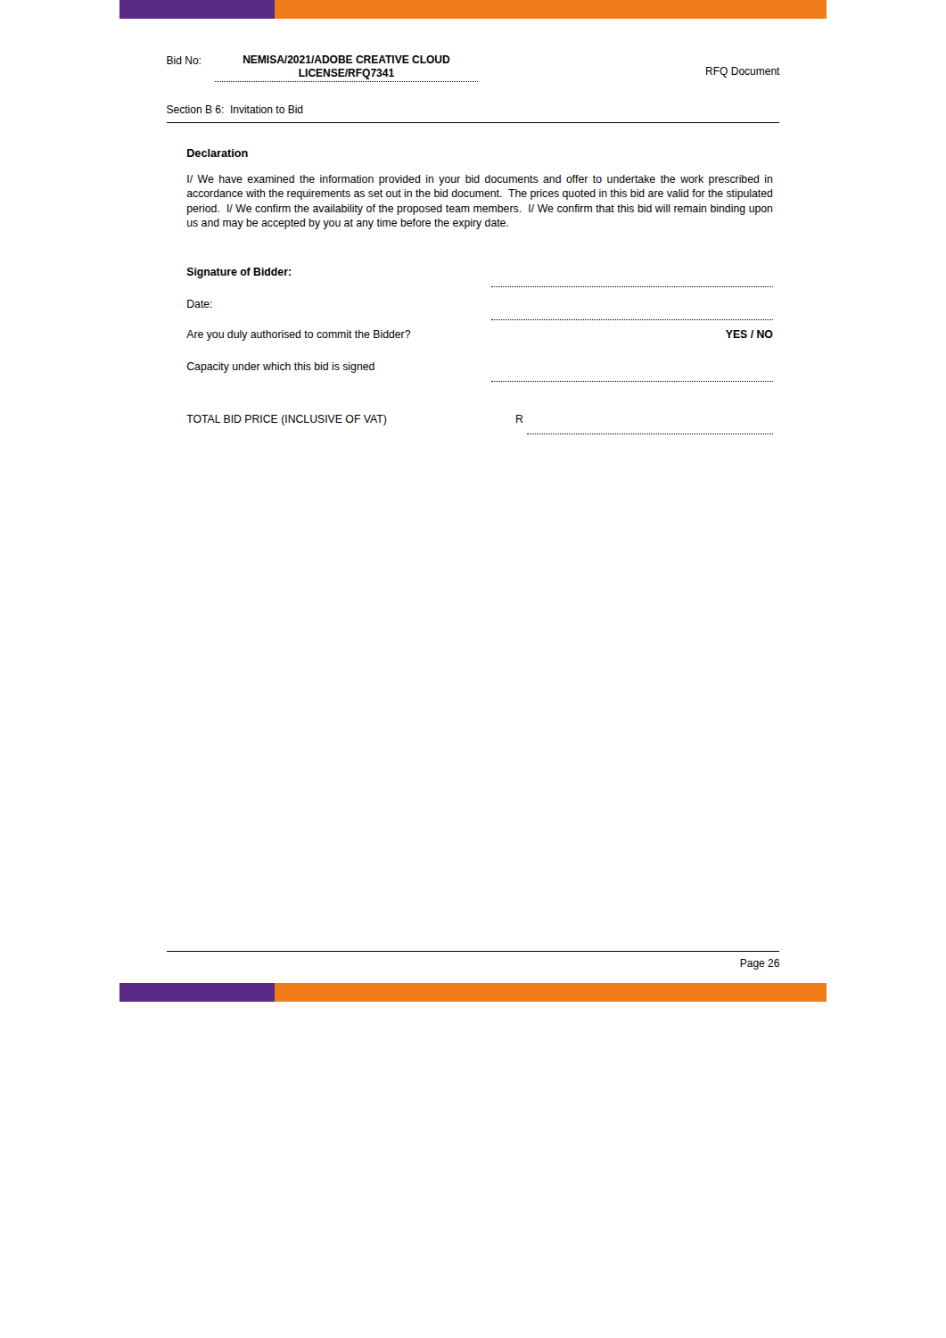Bid No: NEMISA/2021/ADOBE CREATIVE CLOUD
LICENSE/RFQ7341
RFQ Document
Section B 6: Invitation to Bid
Declaration
I/ We have examined the information provided in your bid documents and offer to undertake the work prescribed in accordance with the requirements as set out in the bid document. The prices quoted in this bid are valid for the stipulated period. I/ We confirm the availability of the proposed team members. I/ We confirm that this bid will remain binding upon us and may be accepted by you at any time before the expiry date.
| Signature of Bidder: | |
| Date: | |
| Are you duly authorised to commit the Bidder? | YES / NO |
| Capacity under which this bid is signed | |
| TOTAL BID PRICE (INCLUSIVE OF VAT) | R | |
Page 26